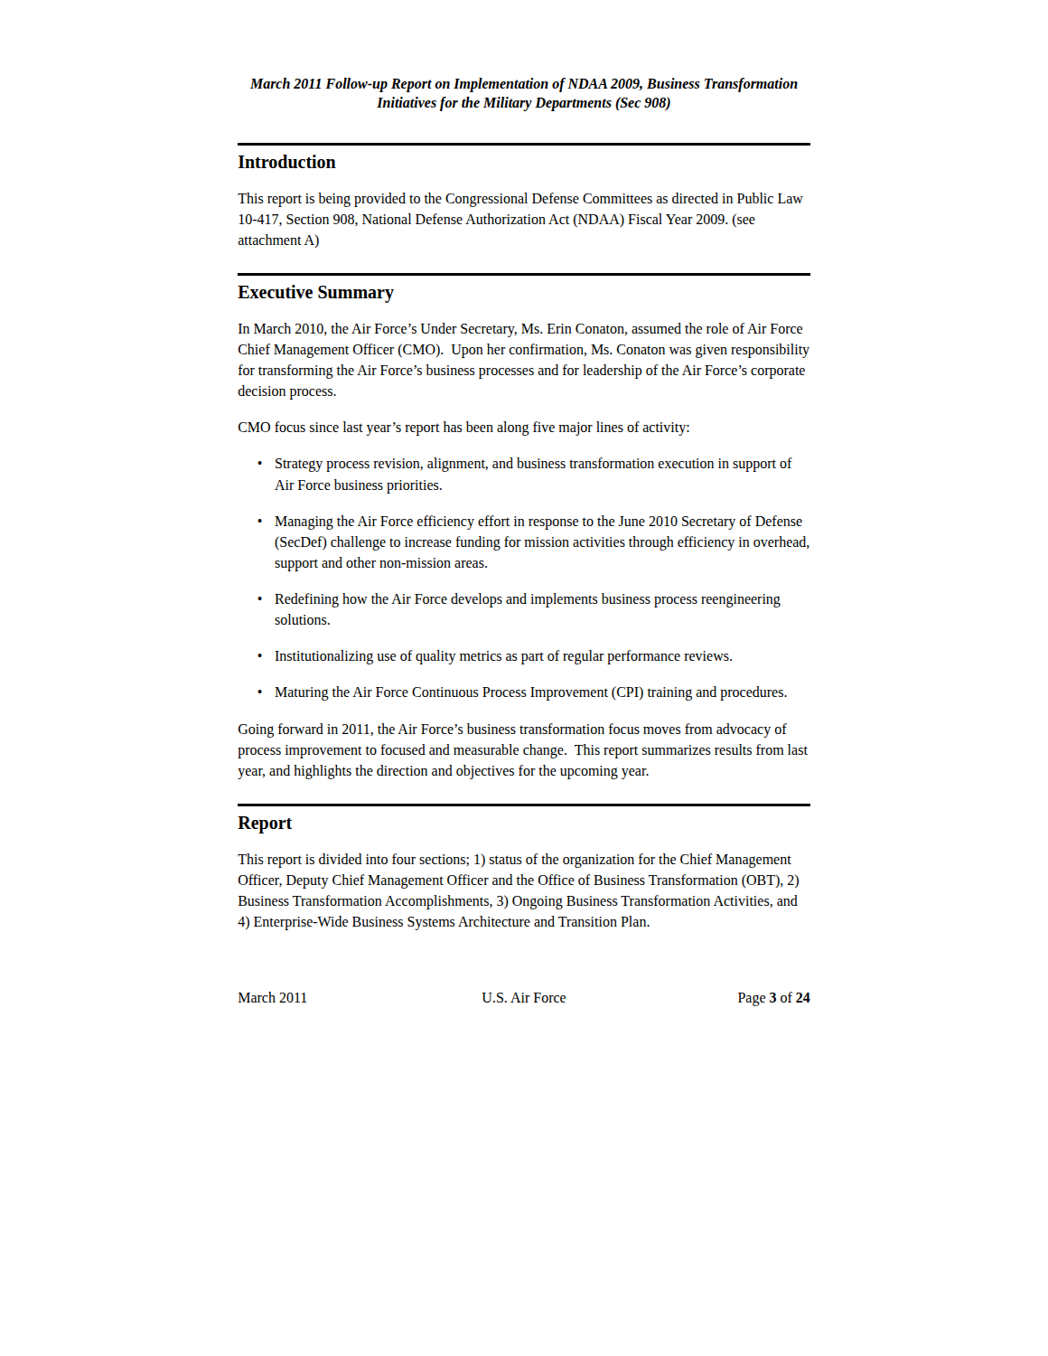March 2011 Follow-up Report on Implementation of NDAA 2009, Business Transformation Initiatives for the Military Departments (Sec 908)
Introduction
This report is being provided to the Congressional Defense Committees as directed in Public Law 10-417, Section 908, National Defense Authorization Act (NDAA) Fiscal Year 2009. (see attachment A)
Executive Summary
In March 2010, the Air Force’s Under Secretary, Ms. Erin Conaton, assumed the role of Air Force Chief Management Officer (CMO). Upon her confirmation, Ms. Conaton was given responsibility for transforming the Air Force’s business processes and for leadership of the Air Force’s corporate decision process.
CMO focus since last year’s report has been along five major lines of activity:
Strategy process revision, alignment, and business transformation execution in support of Air Force business priorities.
Managing the Air Force efficiency effort in response to the June 2010 Secretary of Defense (SecDef) challenge to increase funding for mission activities through efficiency in overhead, support and other non-mission areas.
Redefining how the Air Force develops and implements business process reengineering solutions.
Institutionalizing use of quality metrics as part of regular performance reviews.
Maturing the Air Force Continuous Process Improvement (CPI) training and procedures.
Going forward in 2011, the Air Force’s business transformation focus moves from advocacy of process improvement to focused and measurable change. This report summarizes results from last year, and highlights the direction and objectives for the upcoming year.
Report
This report is divided into four sections; 1) status of the organization for the Chief Management Officer, Deputy Chief Management Officer and the Office of Business Transformation (OBT), 2) Business Transformation Accomplishments, 3) Ongoing Business Transformation Activities, and 4) Enterprise-Wide Business Systems Architecture and Transition Plan.
March 2011
U.S. Air Force
Page 3 of 24